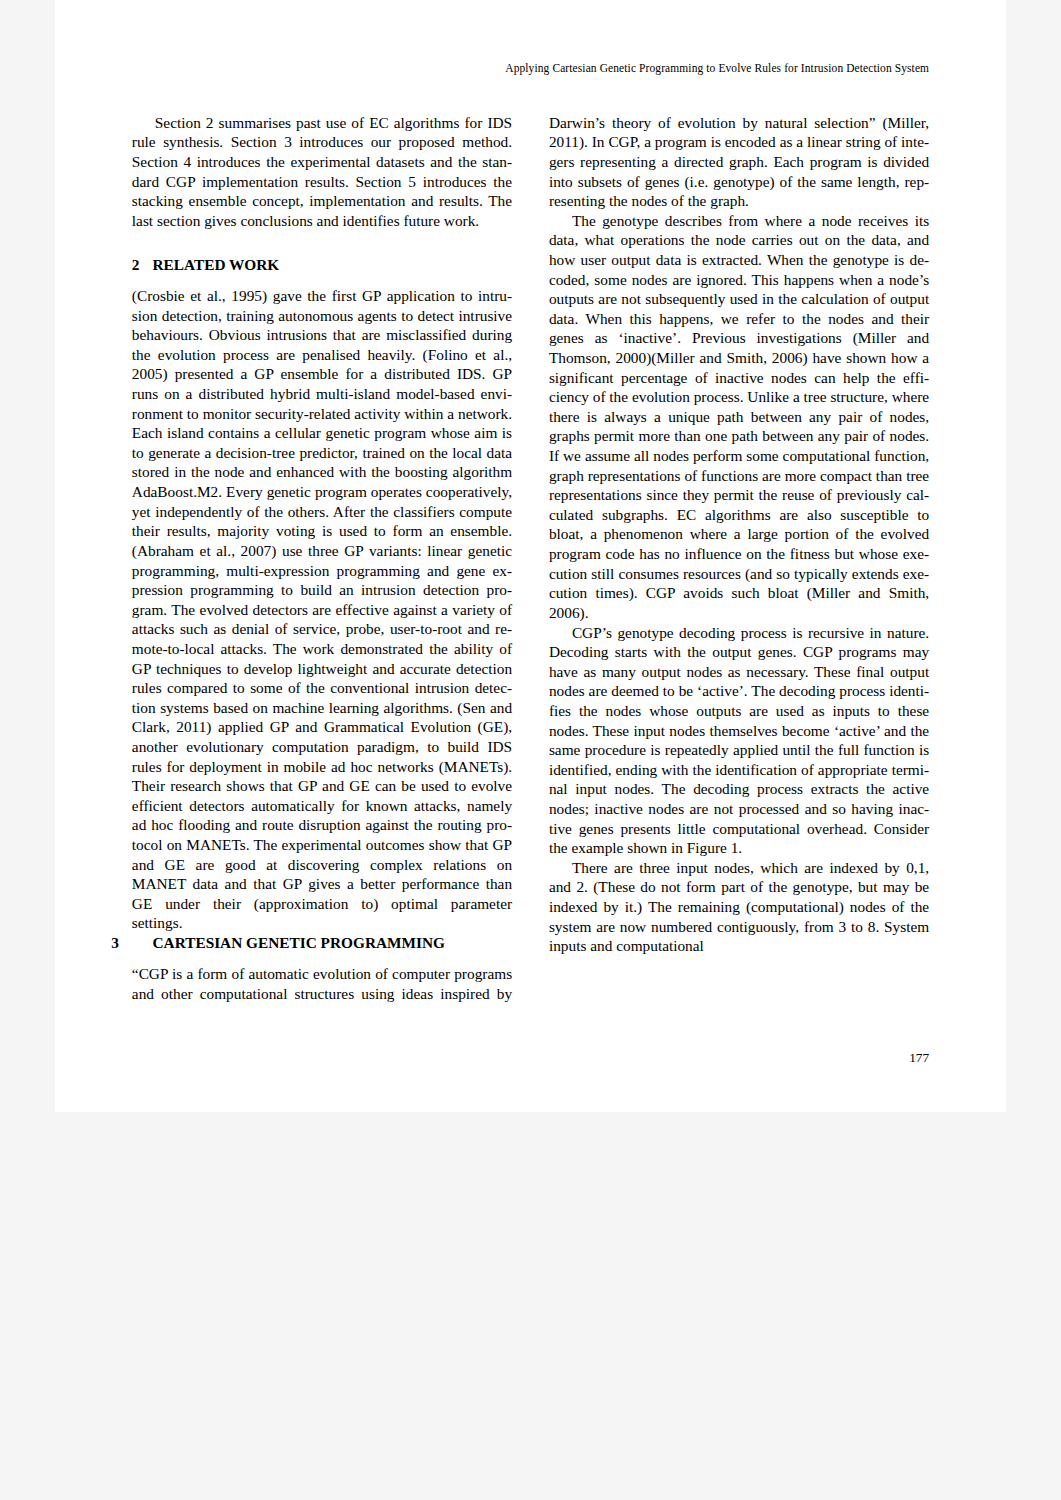Applying Cartesian Genetic Programming to Evolve Rules for Intrusion Detection System
Section 2 summarises past use of EC algorithms for IDS rule synthesis. Section 3 introduces our proposed method. Section 4 introduces the experimental datasets and the standard CGP implementation results. Section 5 introduces the stacking ensemble concept, implementation and results. The last section gives conclusions and identifies future work.
2 RELATED WORK
(Crosbie et al., 1995) gave the first GP application to intrusion detection, training autonomous agents to detect intrusive behaviours. Obvious intrusions that are misclassified during the evolution process are penalised heavily. (Folino et al., 2005) presented a GP ensemble for a distributed IDS. GP runs on a distributed hybrid multi-island model-based environment to monitor security-related activity within a network. Each island contains a cellular genetic program whose aim is to generate a decision-tree predictor, trained on the local data stored in the node and enhanced with the boosting algorithm AdaBoost.M2. Every genetic program operates cooperatively, yet independently of the others. After the classifiers compute their results, majority voting is used to form an ensemble. (Abraham et al., 2007) use three GP variants: linear genetic programming, multi-expression programming and gene expression programming to build an intrusion detection program. The evolved detectors are effective against a variety of attacks such as denial of service, probe, user-to-root and remote-to-local attacks. The work demonstrated the ability of GP techniques to develop lightweight and accurate detection rules compared to some of the conventional intrusion detection systems based on machine learning algorithms. (Sen and Clark, 2011) applied GP and Grammatical Evolution (GE), another evolutionary computation paradigm, to build IDS rules for deployment in mobile ad hoc networks (MANETs). Their research shows that GP and GE can be used to evolve efficient detectors automatically for known attacks, namely ad hoc flooding and route disruption against the routing protocol on MANETs. The experimental outcomes show that GP and GE are good at discovering complex relations on MANET data and that GP gives a better performance than GE under their (approximation to) optimal parameter settings.
3 CARTESIAN GENETIC PROGRAMMING
“CGP is a form of automatic evolution of computer programs and other computational structures using ideas inspired by Darwin’s theory of evolution by natural selection” (Miller, 2011). In CGP, a program is encoded as a linear string of integers representing a directed graph. Each program is divided into subsets of genes (i.e. genotype) of the same length, representing the nodes of the graph.
The genotype describes from where a node receives its data, what operations the node carries out on the data, and how user output data is extracted. When the genotype is decoded, some nodes are ignored. This happens when a node’s outputs are not subsequently used in the calculation of output data. When this happens, we refer to the nodes and their genes as ‘inactive’. Previous investigations (Miller and Thomson, 2000)(Miller and Smith, 2006) have shown how a significant percentage of inactive nodes can help the efficiency of the evolution process. Unlike a tree structure, where there is always a unique path between any pair of nodes, graphs permit more than one path between any pair of nodes. If we assume all nodes perform some computational function, graph representations of functions are more compact than tree representations since they permit the reuse of previously calculated subgraphs. EC algorithms are also susceptible to bloat, a phenomenon where a large portion of the evolved program code has no influence on the fitness but whose execution still consumes resources (and so typically extends execution times). CGP avoids such bloat (Miller and Smith, 2006).
CGP’s genotype decoding process is recursive in nature. Decoding starts with the output genes. CGP programs may have as many output nodes as necessary. These final output nodes are deemed to be ‘active’. The decoding process identifies the nodes whose outputs are used as inputs to these nodes. These input nodes themselves become ‘active’ and the same procedure is repeatedly applied until the full function is identified, ending with the identification of appropriate terminal input nodes. The decoding process extracts the active nodes; inactive nodes are not processed and so having inactive genes presents little computational overhead. Consider the example shown in Figure 1.
There are three input nodes, which are indexed by 0,1, and 2. (These do not form part of the genotype, but may be indexed by it.) The remaining (computational) nodes of the system are now numbered contiguously, from 3 to 8. System inputs and computational
177